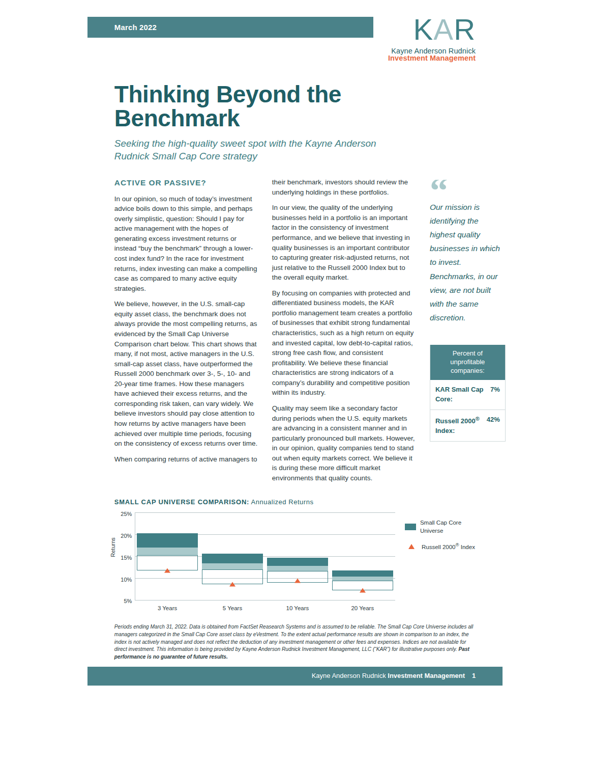March 2022
KAR Kayne Anderson Rudnick Investment Management
Thinking Beyond the Benchmark
Seeking the high-quality sweet spot with the Kayne Anderson Rudnick Small Cap Core strategy
Active or Passive?
In our opinion, so much of today’s investment advice boils down to this simple, and perhaps overly simplistic, question: Should I pay for active management with the hopes of generating excess investment returns or instead “buy the benchmark” through a lower-cost index fund? In the race for investment returns, index investing can make a compelling case as compared to many active equity strategies.
We believe, however, in the U.S. small-cap equity asset class, the benchmark does not always provide the most compelling returns, as evidenced by the Small Cap Universe Comparison chart below. This chart shows that many, if not most, active managers in the U.S. small-cap asset class, have outperformed the Russell 2000 benchmark over 3-, 5-, 10- and 20-year time frames. How these managers have achieved their excess returns, and the corresponding risk taken, can vary widely. We believe investors should pay close attention to how returns by active managers have been achieved over multiple time periods, focusing on the consistency of excess returns over time.
When comparing returns of active managers to
their benchmark, investors should review the underlying holdings in these portfolios.
In our view, the quality of the underlying businesses held in a portfolio is an important factor in the consistency of investment performance, and we believe that investing in quality businesses is an important contributor to capturing greater risk-adjusted returns, not just relative to the Russell 2000 Index but to the overall equity market.
By focusing on companies with protected and differentiated business models, the KAR portfolio management team creates a portfolio of businesses that exhibit strong fundamental characteristics, such as a high return on equity and invested capital, low debt-to-capital ratios, strong free cash flow, and consistent profitability. We believe these financial characteristics are strong indicators of a company’s durability and competitive position within its industry.
Quality may seem like a secondary factor during periods when the U.S. equity markets are advancing in a consistent manner and in particularly pronounced bull markets. However, in our opinion, quality companies tend to stand out when equity markets correct. We believe it is during these more difficult market environments that quality counts.
“
Our mission is identifying the highest quality businesses in which to invest. Benchmarks, in our view, are not built with the same discretion.
Percent of unprofitable companies:
KAR Small Cap Core: 7%
Russell 2000® Index: 42%
Small Cap Universe Comparison: Annualized Returns
Returns
25%
20%
15%
10%
5%
3 Years 5 Years 10 Years 20 Years
Small Cap Core Universe
Russell 2000® Index
Periods ending March 31, 2022. Data is obtained from FactSet Reasearch Systems and is assumed to be reliable. The Small Cap Core Universe includes all managers categorized in the Small Cap Core asset class by eVestment. To the extent actual performance results are shown in comparison to an index, the index is not actively managed and does not reflect the deduction of any investment management or other fees and expenses. Indices are not available for direct investment. This information is being provided by Kayne Anderson Rudnick Investment Management, LLC (“KAR”) for illustrative purposes only. Past performance is no guarantee of future results.
Kayne Anderson Rudnick Investment Management 1